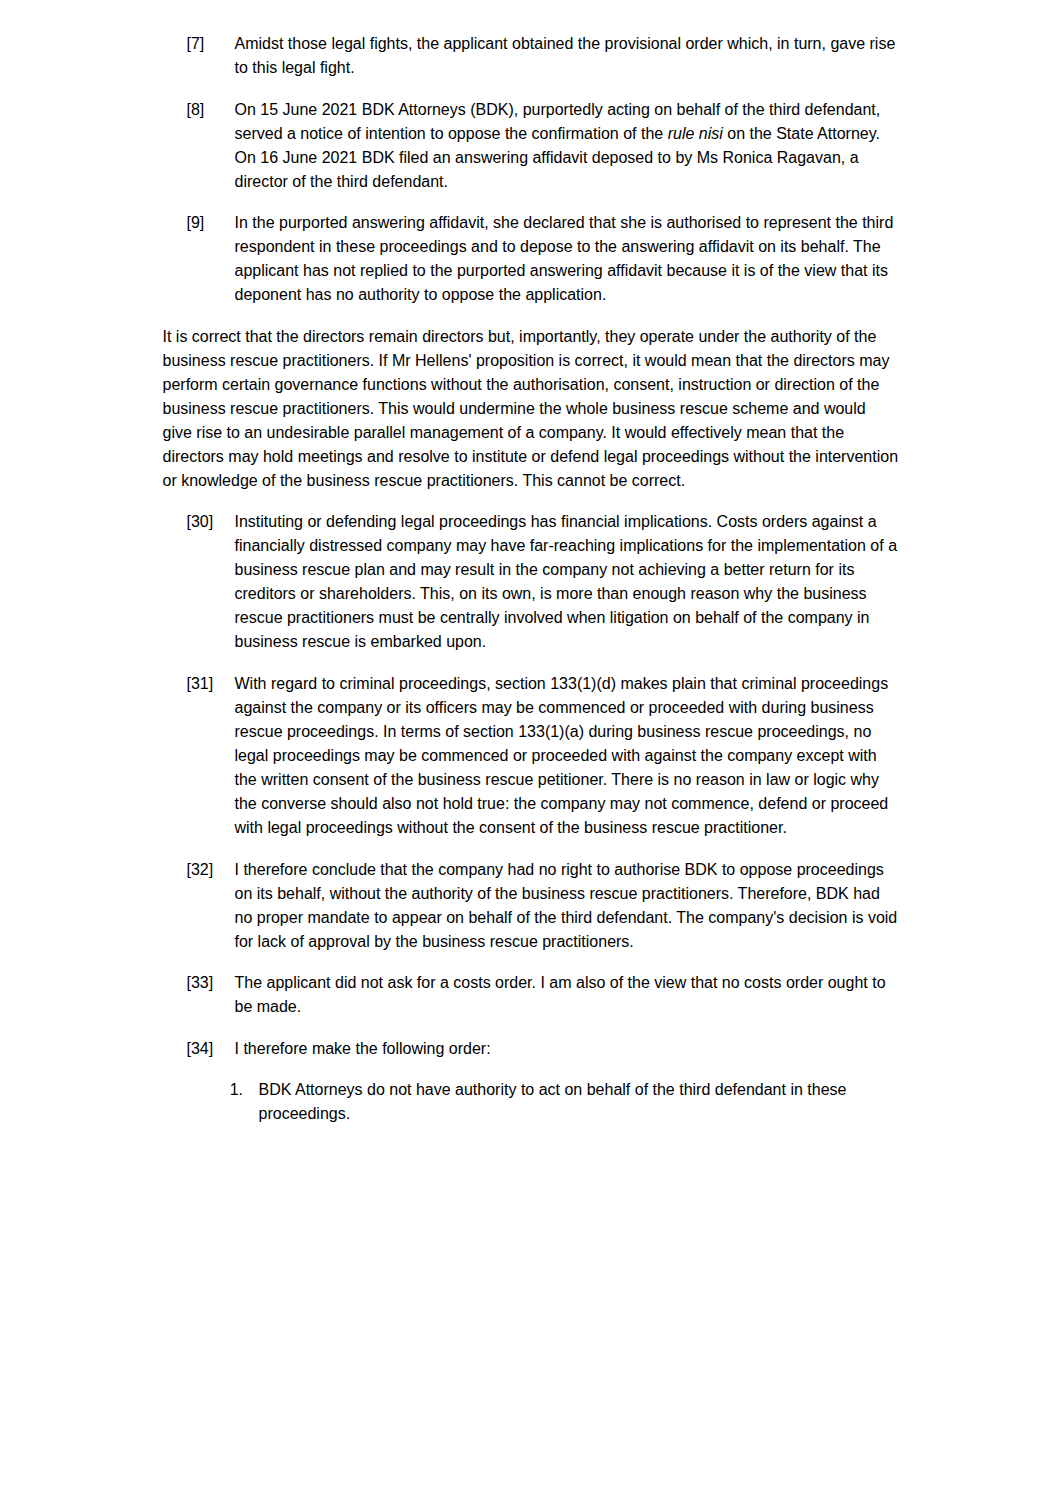[7]
Amidst those legal fights, the applicant obtained the provisional order which, in turn, gave rise to this legal fight.
[8]
On 15 June 2021 BDK Attorneys (BDK), purportedly acting on behalf of the third defendant, served a notice of intention to oppose the confirmation of the rule nisi on the State Attorney. On 16 June 2021 BDK filed an answering affidavit deposed to by Ms Ronica Ragavan, a director of the third defendant.
[9]
In the purported answering affidavit, she declared that she is authorised to represent the third respondent in these proceedings and to depose to the answering affidavit on its behalf. The applicant has not replied to the purported answering affidavit because it is of the view that its deponent has no authority to oppose the application.
It is correct that the directors remain directors but, importantly, they operate under the authority of the business rescue practitioners. If Mr Hellens' proposition is correct, it would mean that the directors may perform certain governance functions without the authorisation, consent, instruction or direction of the business rescue practitioners. This would undermine the whole business rescue scheme and would give rise to an undesirable parallel management of a company. It would effectively mean that the directors may hold meetings and resolve to institute or defend legal proceedings without the intervention or knowledge of the business rescue practitioners. This cannot be correct.
[30]
Instituting or defending legal proceedings has financial implications. Costs orders against a financially distressed company may have far-reaching implications for the implementation of a business rescue plan and may result in the company not achieving a better return for its creditors or shareholders. This, on its own, is more than enough reason why the business rescue practitioners must be centrally involved when litigation on behalf of the company in business rescue is embarked upon.
[31]
With regard to criminal proceedings, section 133(1)(d) makes plain that criminal proceedings against the company or its officers may be commenced or proceeded with during business rescue proceedings. In terms of section 133(1)(a) during business rescue proceedings, no legal proceedings may be commenced or proceeded with against the company except with the written consent of the business rescue petitioner. There is no reason in law or logic why the converse should also not hold true: the company may not commence, defend or proceed with legal proceedings without the consent of the business rescue practitioner.
[32]
I therefore conclude that the company had no right to authorise BDK to oppose proceedings on its behalf, without the authority of the business rescue practitioners. Therefore, BDK had no proper mandate to appear on behalf of the third defendant. The company's decision is void for lack of approval by the business rescue practitioners.
[33]
The applicant did not ask for a costs order. I am also of the view that no costs order ought to be made.
[34]
I therefore make the following order:
BDK Attorneys do not have authority to act on behalf of the third defendant in these proceedings.